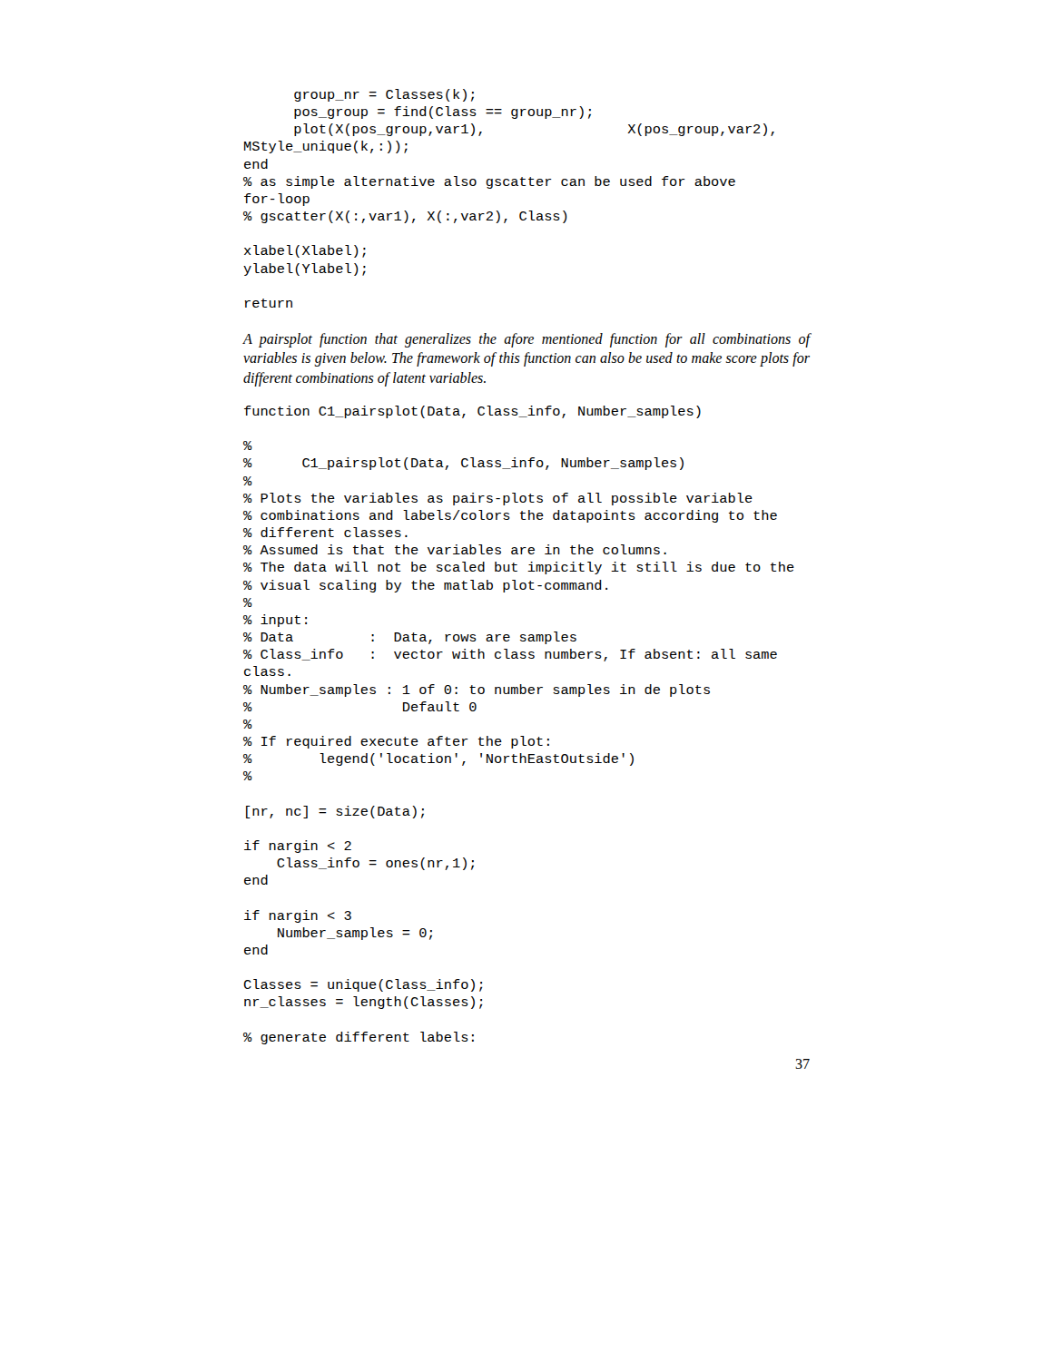group_nr = Classes(k);
      pos_group = find(Class == group_nr);
      plot(X(pos_group,var1),                 X(pos_group,var2),
MStyle_unique(k,:));
end
% as simple alternative also gscatter can be used for above
for-loop
% gscatter(X(:,var1), X(:,var2), Class)

xlabel(Xlabel);
ylabel(Ylabel);

return
A pairsplot function that generalizes the afore mentioned function for all combinations of variables is given below. The framework of this function can also be used to make score plots for different combinations of latent variables.
function C1_pairsplot(Data, Class_info, Number_samples)

%
%      C1_pairsplot(Data, Class_info, Number_samples)
%
% Plots the variables as pairs-plots of all possible variable
% combinations and labels/colors the datapoints according to the
% different classes.
% Assumed is that the variables are in the columns.
% The data will not be scaled but impicitly it still is due to the
% visual scaling by the matlab plot-command.
%
% input:
% Data         :  Data, rows are samples
% Class_info   :  vector with class numbers, If absent: all same class.
% Number_samples : 1 of 0: to number samples in de plots
%                  Default 0
%
% If required execute after the plot:
%        legend('location', 'NorthEastOutside')
%

[nr, nc] = size(Data);

if nargin < 2
    Class_info = ones(nr,1);
end

if nargin < 3
    Number_samples = 0;
end

Classes = unique(Class_info);
nr_classes = length(Classes);

% generate different labels:
37